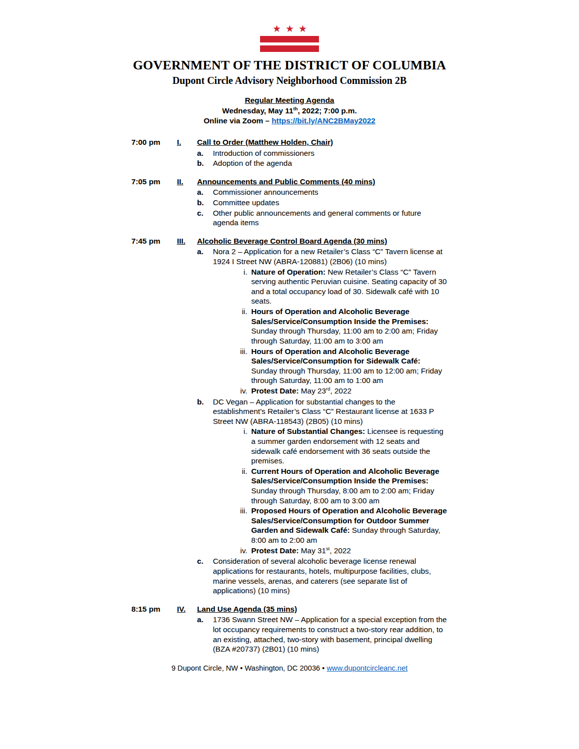★ ★ ★
GOVERNMENT OF THE DISTRICT OF COLUMBIA
Dupont Circle Advisory Neighborhood Commission 2B
Regular Meeting Agenda
Wednesday, May 11th, 2022; 7:00 p.m.
Online via Zoom – https://bit.ly/ANC2BMay2022
7:00 pm
I.
Call to Order (Matthew Holden, Chair)
Introduction of commissioners
Adoption of the agenda
7:05 pm
II.
Announcements and Public Comments (40 mins)
Commissioner announcements
Committee updates
Other public announcements and general comments or future agenda items
7:45 pm
III.
Alcoholic Beverage Control Board Agenda (30 mins)
Nora 2 – Application for a new Retailer’s Class “C” Tavern license at 1924 I Street NW (ABRA-120881) (2B06) (10 mins)
Nature of Operation: New Retailer’s Class “C” Tavern serving authentic Peruvian cuisine. Seating capacity of 30 and a total occupancy load of 30. Sidewalk café with 10 seats.
Hours of Operation and Alcoholic Beverage Sales/Service/Consumption Inside the Premises: Sunday through Thursday, 11:00 am to 2:00 am; Friday through Saturday, 11:00 am to 3:00 am
Hours of Operation and Alcoholic Beverage Sales/Service/Consumption for Sidewalk Café: Sunday through Thursday, 11:00 am to 12:00 am; Friday through Saturday, 11:00 am to 1:00 am
Protest Date: May 23rd, 2022
DC Vegan – Application for substantial changes to the establishment’s Retailer’s Class “C” Restaurant license at 1633 P Street NW (ABRA-118543) (2B05) (10 mins)
Nature of Substantial Changes: Licensee is requesting a summer garden endorsement with 12 seats and sidewalk café endorsement with 36 seats outside the premises.
Current Hours of Operation and Alcoholic Beverage Sales/Service/Consumption Inside the Premises: Sunday through Thursday, 8:00 am to 2:00 am; Friday through Saturday, 8:00 am to 3:00 am
Proposed Hours of Operation and Alcoholic Beverage Sales/Service/Consumption for Outdoor Summer Garden and Sidewalk Café: Sunday through Saturday, 8:00 am to 2:00 am
Protest Date: May 31st, 2022
Consideration of several alcoholic beverage license renewal applications for restaurants, hotels, multipurpose facilities, clubs, marine vessels, arenas, and caterers (see separate list of applications) (10 mins)
8:15 pm
IV.
Land Use Agenda (35 mins)
1736 Swann Street NW – Application for a special exception from the lot occupancy requirements to construct a two-story rear addition, to an existing, attached, two-story with basement, principal dwelling (BZA #20737) (2B01) (10 mins)
9 Dupont Circle, NW • Washington, DC 20036 • www.dupontcircleanc.net